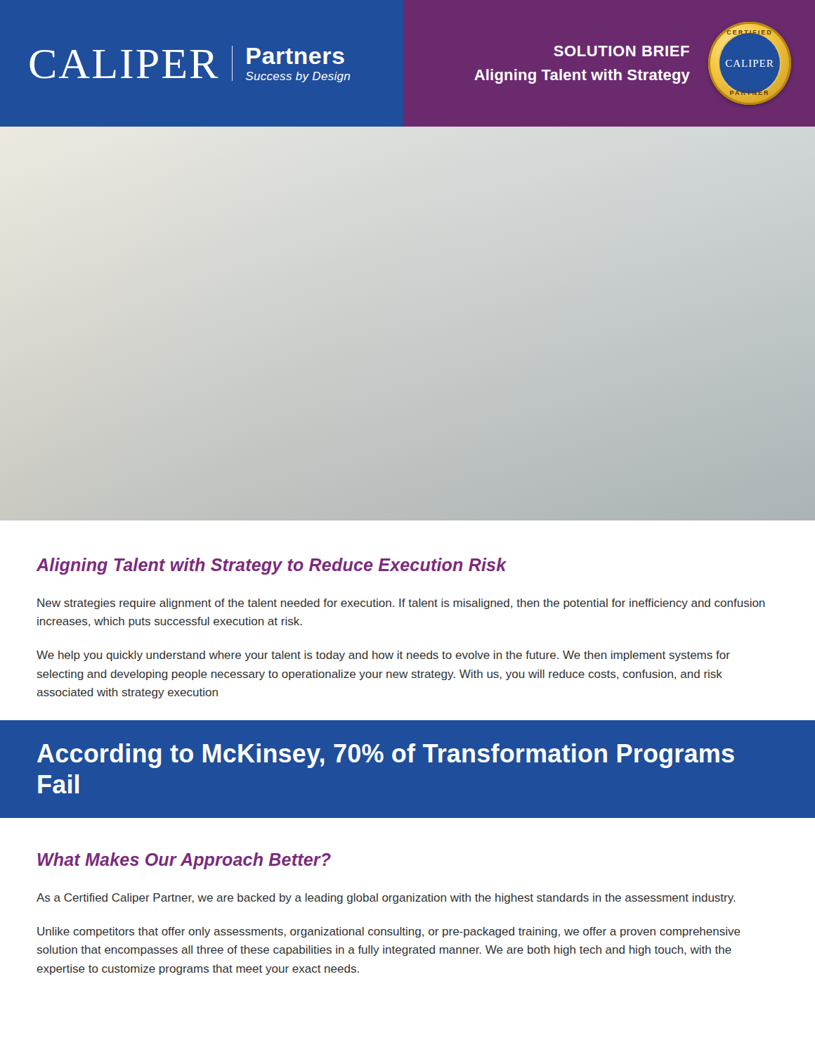CALIPER Partners Success by Design
Solution Brief
Aligning Talent with Strategy
CERTIFIED
CALIPER
PARTNER
Aligning Talent with Strategy to Reduce Execution Risk
New strategies require alignment of the talent needed for execution. If talent is misaligned, then the potential for inefficiency and confusion increases, which puts successful execution at risk.
We help you quickly understand where your talent is today and how it needs to evolve in the future. We then implement systems for selecting and developing people necessary to operationalize your new strategy. With us, you will reduce costs, confusion, and risk associated with strategy execution
According to McKinsey, 70% of Transformation Programs Fail
What Makes Our Approach Better?
As a Certified Caliper Partner, we are backed by a leading global organization with the highest standards in the assessment industry.
Unlike competitors that offer only assessments, organizational consulting, or pre-packaged training, we offer a proven comprehensive solution that encompasses all three of these capabilities in a fully integrated manner. We are both high tech and high touch, with the expertise to customize programs that meet your exact needs.